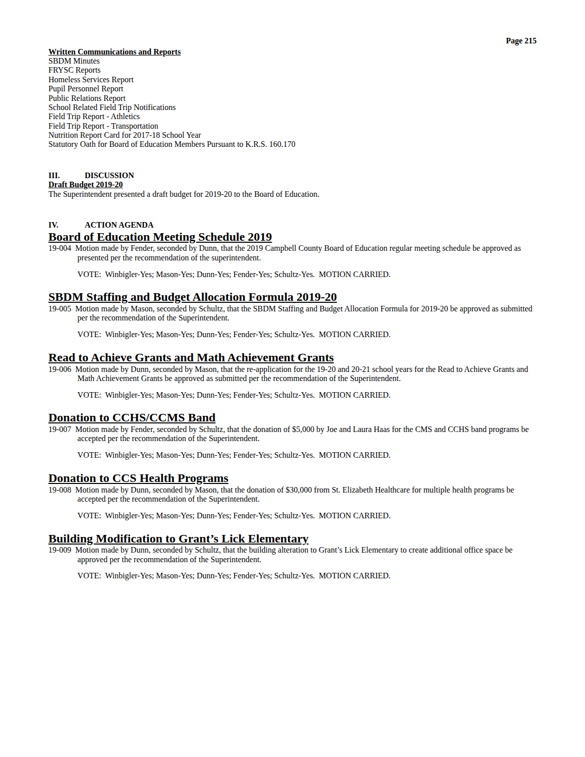Page 215
Written Communications and Reports
SBDM Minutes
FRYSC Reports
Homeless Services Report
Pupil Personnel Report
Public Relations Report
School Related Field Trip Notifications
Field Trip Report - Athletics
Field Trip Report - Transportation
Nutrition Report Card for 2017-18 School Year
Statutory Oath for Board of Education Members Pursuant to K.R.S. 160.170
III. DISCUSSION
Draft Budget 2019-20
The Superintendent presented a draft budget for 2019-20 to the Board of Education.
IV. ACTION AGENDA
Board of Education Meeting Schedule 2019
19-004 Motion made by Fender, seconded by Dunn, that the 2019 Campbell County Board of Education regular meeting schedule be approved as presented per the recommendation of the superintendent.
VOTE: Winbigler-Yes; Mason-Yes; Dunn-Yes; Fender-Yes; Schultz-Yes. MOTION CARRIED.
SBDM Staffing and Budget Allocation Formula 2019-20
19-005 Motion made by Mason, seconded by Schultz, that the SBDM Staffing and Budget Allocation Formula for 2019-20 be approved as submitted per the recommendation of the Superintendent.
VOTE: Winbigler-Yes; Mason-Yes; Dunn-Yes; Fender-Yes; Schultz-Yes. MOTION CARRIED.
Read to Achieve Grants and Math Achievement Grants
19-006 Motion made by Dunn, seconded by Mason, that the re-application for the 19-20 and 20-21 school years for the Read to Achieve Grants and Math Achievement Grants be approved as submitted per the recommendation of the Superintendent.
VOTE: Winbigler-Yes; Mason-Yes; Dunn-Yes; Fender-Yes; Schultz-Yes. MOTION CARRIED.
Donation to CCHS/CCMS Band
19-007 Motion made by Fender, seconded by Schultz, that the donation of $5,000 by Joe and Laura Haas for the CMS and CCHS band programs be accepted per the recommendation of the Superintendent.
VOTE: Winbigler-Yes; Mason-Yes; Dunn-Yes; Fender-Yes; Schultz-Yes. MOTION CARRIED.
Donation to CCS Health Programs
19-008 Motion made by Dunn, seconded by Mason, that the donation of $30,000 from St. Elizabeth Healthcare for multiple health programs be accepted per the recommendation of the Superintendent.
VOTE: Winbigler-Yes; Mason-Yes; Dunn-Yes; Fender-Yes; Schultz-Yes. MOTION CARRIED.
Building Modification to Grant’s Lick Elementary
19-009 Motion made by Dunn, seconded by Schultz, that the building alteration to Grant’s Lick Elementary to create additional office space be approved per the recommendation of the Superintendent.
VOTE: Winbigler-Yes; Mason-Yes; Dunn-Yes; Fender-Yes; Schultz-Yes. MOTION CARRIED.